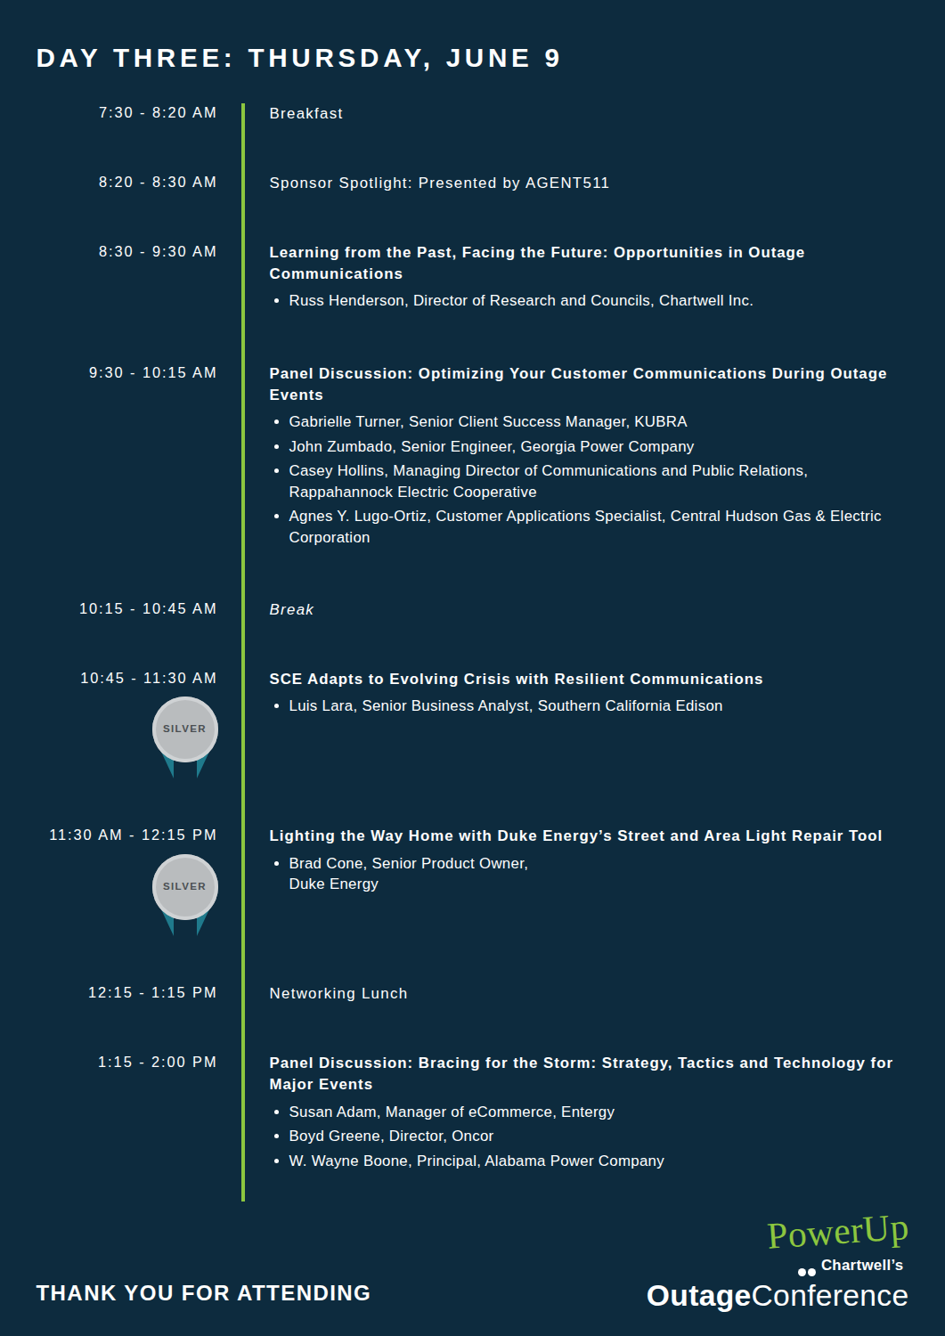Day Three: Thursday, June 9
7:30 - 8:20 AM
Breakfast
8:20 - 8:30 AM
Sponsor Spotlight: Presented by AGENT511
8:30 - 9:30 AM
Learning from the Past, Facing the Future: Opportunities in Outage Communications
Russ Henderson, Director of Research and Councils, Chartwell Inc.
9:30 - 10:15 AM
Panel Discussion: Optimizing Your Customer Communications During Outage Events
Gabrielle Turner, Senior Client Success Manager, KUBRA
John Zumbado, Senior Engineer, Georgia Power Company
Casey Hollins, Managing Director of Communications and Public Relations, Rappahannock Electric Cooperative
Agnes Y. Lugo-Ortiz, Customer Applications Specialist, Central Hudson Gas & Electric Corporation
10:15 - 10:45 AM
Break
10:45 - 11:30 AM
SILVER
SCE Adapts to Evolving Crisis with Resilient Communications
Luis Lara, Senior Business Analyst, Southern California Edison
11:30 AM - 12:15 PM
SILVER
Lighting the Way Home with Duke Energy’s Street and Area Light Repair Tool
Brad Cone, Senior Product Owner,
Duke Energy
12:15 - 1:15 PM
Networking Lunch
1:15 - 2:00 PM
Panel Discussion: Bracing for the Storm: Strategy, Tactics and Technology for Major Events
Susan Adam, Manager of eCommerce, Entergy
Boyd Greene, Director, Oncor
W. Wayne Boone, Principal, Alabama Power Company
Thank you for attending
PowerUp
Chartwell’s
Outage Conference